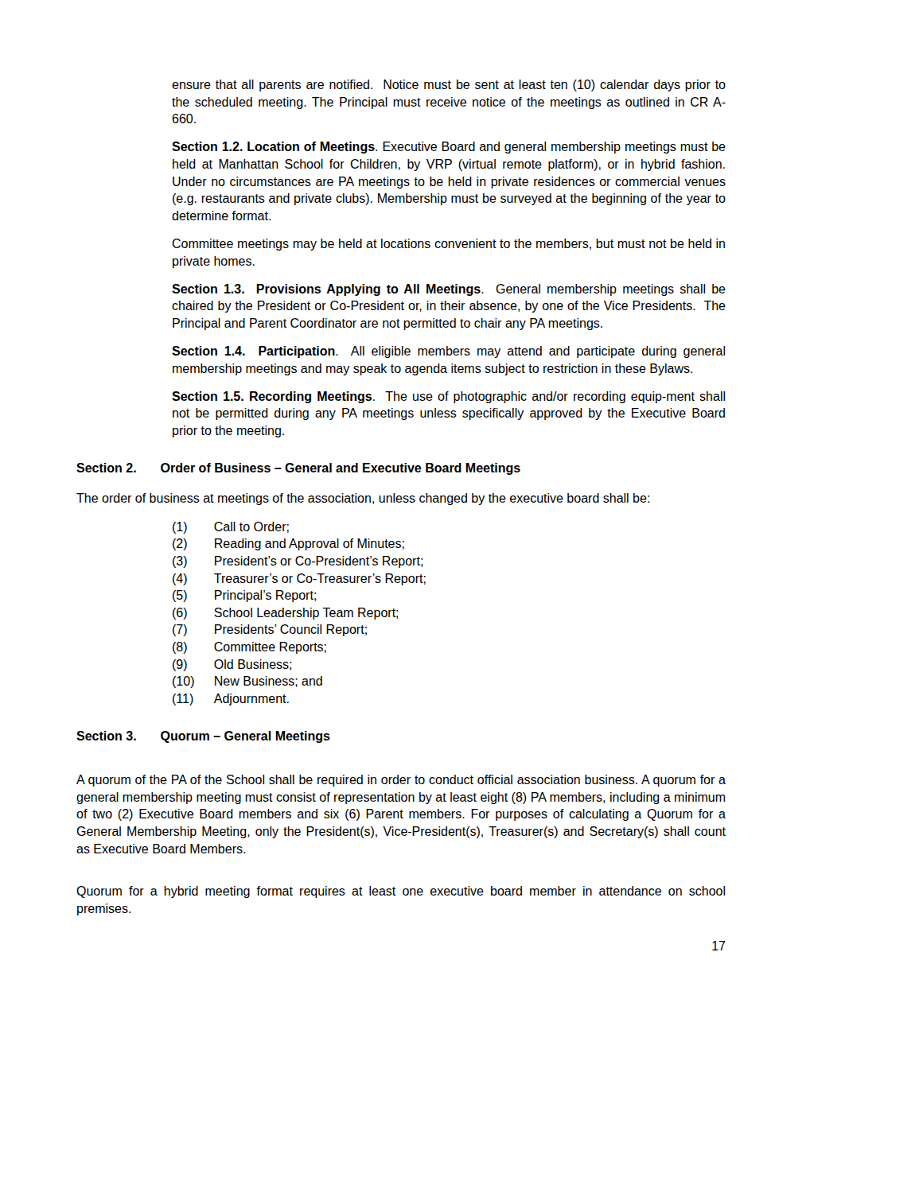ensure that all parents are notified. Notice must be sent at least ten (10) calendar days prior to the scheduled meeting. The Principal must receive notice of the meetings as outlined in CR A-660.
Section 1.2. Location of Meetings. Executive Board and general membership meetings must be held at Manhattan School for Children, by VRP (virtual remote platform), or in hybrid fashion. Under no circumstances are PA meetings to be held in private residences or commercial venues (e.g. restaurants and private clubs). Membership must be surveyed at the beginning of the year to determine format.
Committee meetings may be held at locations convenient to the members, but must not be held in private homes.
Section 1.3. Provisions Applying to All Meetings. General membership meetings shall be chaired by the President or Co-President or, in their absence, by one of the Vice Presidents. The Principal and Parent Coordinator are not permitted to chair any PA meetings.
Section 1.4. Participation. All eligible members may attend and participate during general membership meetings and may speak to agenda items subject to restriction in these Bylaws.
Section 1.5. Recording Meetings. The use of photographic and/or recording equip-ment shall not be permitted during any PA meetings unless specifically approved by the Executive Board prior to the meeting.
Section 2. Order of Business – General and Executive Board Meetings
The order of business at meetings of the association, unless changed by the executive board shall be:
(1) Call to Order;
(2) Reading and Approval of Minutes;
(3) President’s or Co-President’s Report;
(4) Treasurer’s or Co-Treasurer’s Report;
(5) Principal’s Report;
(6) School Leadership Team Report;
(7) Presidents’ Council Report;
(8) Committee Reports;
(9) Old Business;
(10) New Business; and
(11) Adjournment.
Section 3. Quorum – General Meetings
A quorum of the PA of the School shall be required in order to conduct official association business. A quorum for a general membership meeting must consist of representation by at least eight (8) PA members, including a minimum of two (2) Executive Board members and six (6) Parent members. For purposes of calculating a Quorum for a General Membership Meeting, only the President(s), Vice-President(s), Treasurer(s) and Secretary(s) shall count as Executive Board Members.
Quorum for a hybrid meeting format requires at least one executive board member in attendance on school premises.
17